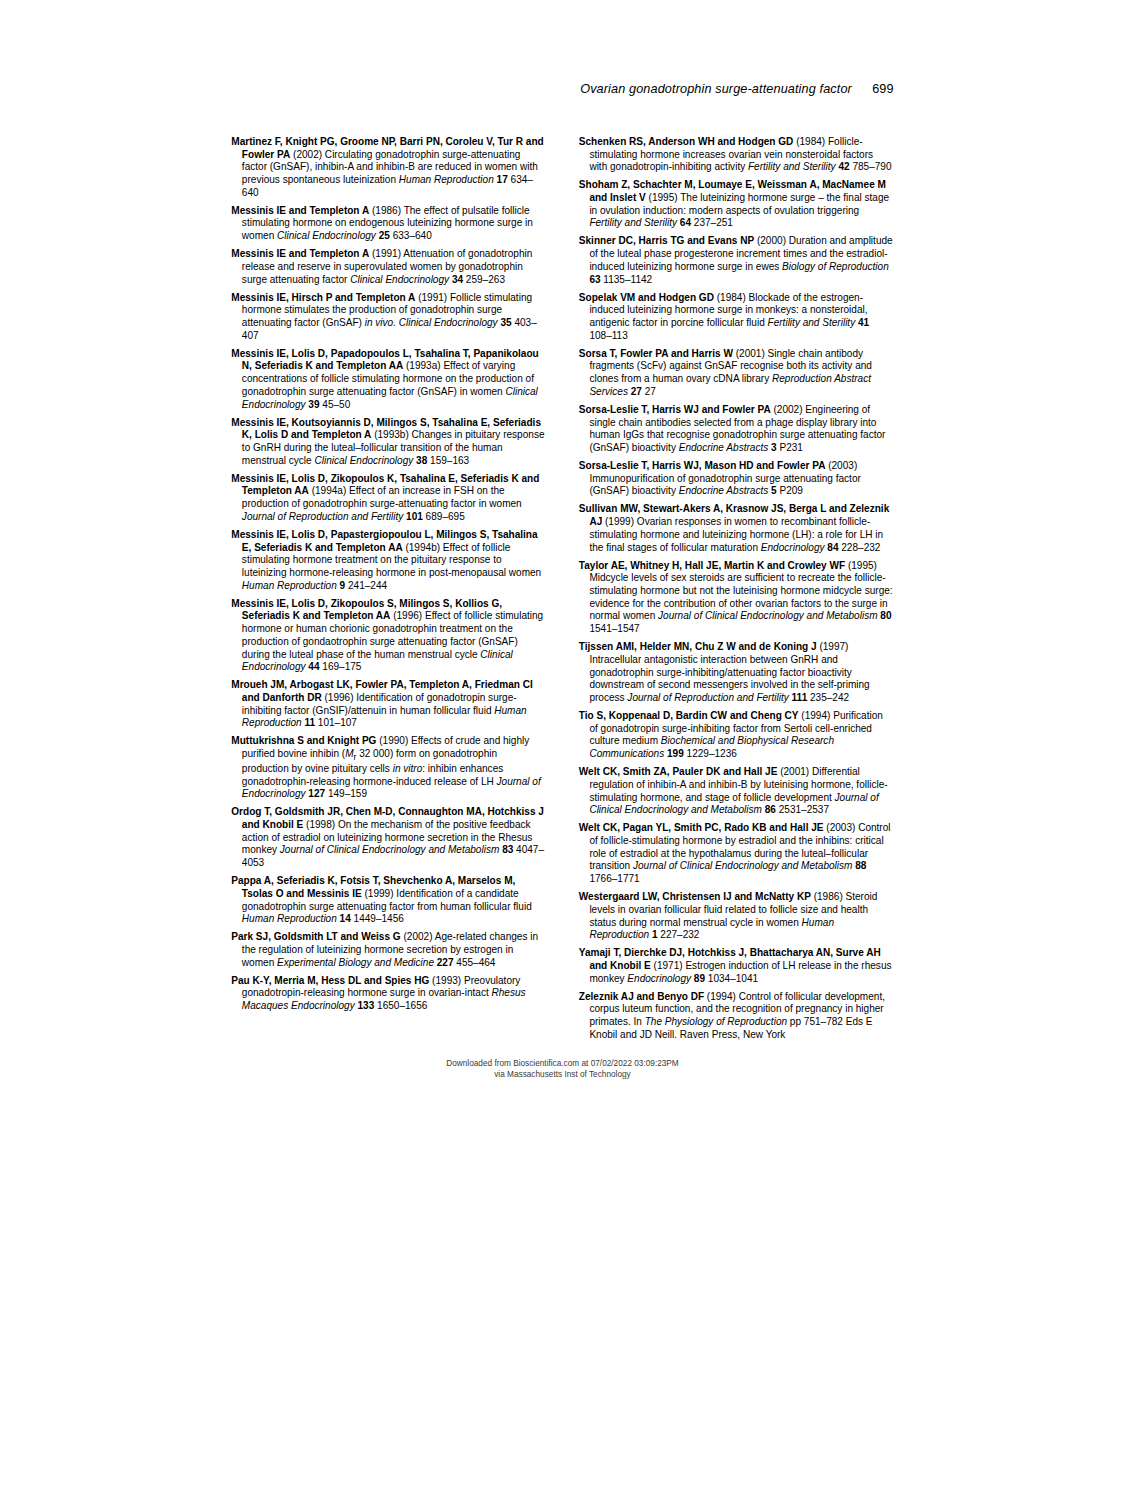Ovarian gonadotrophin surge-attenuating factor 699
Martinez F, Knight PG, Groome NP, Barri PN, Coroleu V, Tur R and Fowler PA (2002) Circulating gonadotrophin surge-attenuating factor (GnSAF), inhibin-A and inhibin-B are reduced in women with previous spontaneous luteinization Human Reproduction 17 634–640
Messinis IE and Templeton A (1986) The effect of pulsatile follicle stimulating hormone on endogenous luteinizing hormone surge in women Clinical Endocrinology 25 633–640
Messinis IE and Templeton A (1991) Attenuation of gonadotrophin release and reserve in superovulated women by gonadotrophin surge attenuating factor Clinical Endocrinology 34 259–263
Messinis IE, Hirsch P and Templeton A (1991) Follicle stimulating hormone stimulates the production of gonadotrophin surge attenuating factor (GnSAF) in vivo. Clinical Endocrinology 35 403–407
Messinis IE, Lolis D, Papadopoulos L, Tsahalina T, Papanikolaou N, Seferiadis K and Templeton AA (1993a) Effect of varying concentrations of follicle stimulating hormone on the production of gonadotrophin surge attenuating factor (GnSAF) in women Clinical Endocrinology 39 45–50
Messinis IE, Koutsoyiannis D, Milingos S, Tsahalina E, Seferiadis K, Lolis D and Templeton A (1993b) Changes in pituitary response to GnRH during the luteal–follicular transition of the human menstrual cycle Clinical Endocrinology 38 159–163
Messinis IE, Lolis D, Zikopoulos K, Tsahalina E, Seferiadis K and Templeton AA (1994a) Effect of an increase in FSH on the production of gonadotrophin surge-attenuating factor in women Journal of Reproduction and Fertility 101 689–695
Messinis IE, Lolis D, Papastergiopoulou L, Milingos S, Tsahalina E, Seferiadis K and Templeton AA (1994b) Effect of follicle stimulating hormone treatment on the pituitary response to luteinizing hormone-releasing hormone in post-menopausal women Human Reproduction 9 241–244
Messinis IE, Lolis D, Zikopoulos S, Milingos S, Kollios G, Seferiadis K and Templeton AA (1996) Effect of follicle stimulating hormone or human chorionic gonadotrophin treatment on the production of gondaotrophin surge attenuating factor (GnSAF) during the luteal phase of the human menstrual cycle Clinical Endocrinology 44 169–175
Mroueh JM, Arbogast LK, Fowler PA, Templeton A, Friedman CI and Danforth DR (1996) Identification of gonadotropin surge-inhibiting factor (GnSIF)/attenuin in human follicular fluid Human Reproduction 11 101–107
Muttukrishna S and Knight PG (1990) Effects of crude and highly purified bovine inhibin (Mr 32 000) form on gonadotrophin production by ovine pituitary cells in vitro: inhibin enhances gonadotrophin-releasing hormone-induced release of LH Journal of Endocrinology 127 149–159
Ordog T, Goldsmith JR, Chen M-D, Connaughton MA, Hotchkiss J and Knobil E (1998) On the mechanism of the positive feedback action of estradiol on luteinizing hormone secretion in the Rhesus monkey Journal of Clinical Endocrinology and Metabolism 83 4047–4053
Pappa A, Seferiadis K, Fotsis T, Shevchenko A, Marselos M, Tsolas O and Messinis IE (1999) Identification of a candidate gonadotrophin surge attenuating factor from human follicular fluid Human Reproduction 14 1449–1456
Park SJ, Goldsmith LT and Weiss G (2002) Age-related changes in the regulation of luteinizing hormone secretion by estrogen in women Experimental Biology and Medicine 227 455–464
Pau K-Y, Merria M, Hess DL and Spies HG (1993) Preovulatory gonadotropin-releasing hormone surge in ovarian-intact Rhesus Macaques Endocrinology 133 1650–1656
Schenken RS, Anderson WH and Hodgen GD (1984) Follicle-stimulating hormone increases ovarian vein nonsteroidal factors with gonadotropin-inhibiting activity Fertility and Sterility 42 785–790
Shoham Z, Schachter M, Loumaye E, Weissman A, MacNamee M and Inslet V (1995) The luteinizing hormone surge – the final stage in ovulation induction: modern aspects of ovulation triggering Fertility and Sterility 64 237–251
Skinner DC, Harris TG and Evans NP (2000) Duration and amplitude of the luteal phase progesterone increment times and the estradiol-induced luteinizing hormone surge in ewes Biology of Reproduction 63 1135–1142
Sopelak VM and Hodgen GD (1984) Blockade of the estrogen-induced luteinizing hormone surge in monkeys: a nonsteroidal, antigenic factor in porcine follicular fluid Fertility and Sterility 41 108–113
Sorsa T, Fowler PA and Harris W (2001) Single chain antibody fragments (ScFv) against GnSAF recognise both its activity and clones from a human ovary cDNA library Reproduction Abstract Services 27 27
Sorsa-Leslie T, Harris WJ and Fowler PA (2002) Engineering of single chain antibodies selected from a phage display library into human IgGs that recognise gonadotrophin surge attenuating factor (GnSAF) bioactivity Endocrine Abstracts 3 P231
Sorsa-Leslie T, Harris WJ, Mason HD and Fowler PA (2003) Immunopurification of gonadotrophin surge attenuating factor (GnSAF) bioactivity Endocrine Abstracts 5 P209
Sullivan MW, Stewart-Akers A, Krasnow JS, Berga L and Zeleznik AJ (1999) Ovarian responses in women to recombinant follicle-stimulating hormone and luteinizing hormone (LH): a role for LH in the final stages of follicular maturation Endocrinology 84 228–232
Taylor AE, Whitney H, Hall JE, Martin K and Crowley WF (1995) Midcycle levels of sex steroids are sufficient to recreate the follicle-stimulating hormone but not the luteinising hormone midcycle surge: evidence for the contribution of other ovarian factors to the surge in normal women Journal of Clinical Endocrinology and Metabolism 80 1541–1547
Tijssen AMI, Helder MN, Chu Z W and de Koning J (1997) Intracellular antagonistic interaction between GnRH and gonadotrophin surge-inhibiting/attenuating factor bioactivity downstream of second messengers involved in the self-priming process Journal of Reproduction and Fertility 111 235–242
Tio S, Koppenaal D, Bardin CW and Cheng CY (1994) Purification of gonadotropin surge-inhibiting factor from Sertoli cell-enriched culture medium Biochemical and Biophysical Research Communications 199 1229–1236
Welt CK, Smith ZA, Pauler DK and Hall JE (2001) Differential regulation of inhibin-A and inhibin-B by luteinising hormone, follicle-stimulating hormone, and stage of follicle development Journal of Clinical Endocrinology and Metabolism 86 2531–2537
Welt CK, Pagan YL, Smith PC, Rado KB and Hall JE (2003) Control of follicle-stimulating hormone by estradiol and the inhibins: critical role of estradiol at the hypothalamus during the luteal–follicular transition Journal of Clinical Endocrinology and Metabolism 88 1766–1771
Westergaard LW, Christensen IJ and McNatty KP (1986) Steroid levels in ovarian follicular fluid related to follicle size and health status during normal menstrual cycle in women Human Reproduction 1 227–232
Yamaji T, Dierchke DJ, Hotchkiss J, Bhattacharya AN, Surve AH and Knobil E (1971) Estrogen induction of LH release in the rhesus monkey Endocrinology 89 1034–1041
Zeleznik AJ and Benyo DF (1994) Control of follicular development, corpus luteum function, and the recognition of pregnancy in higher primates. In The Physiology of Reproduction pp 751–782 Eds E Knobil and JD Neill. Raven Press, New York
Downloaded from Bioscientifica.com at 07/02/2022 03:09:23PM
via Massachusetts Inst of Technology